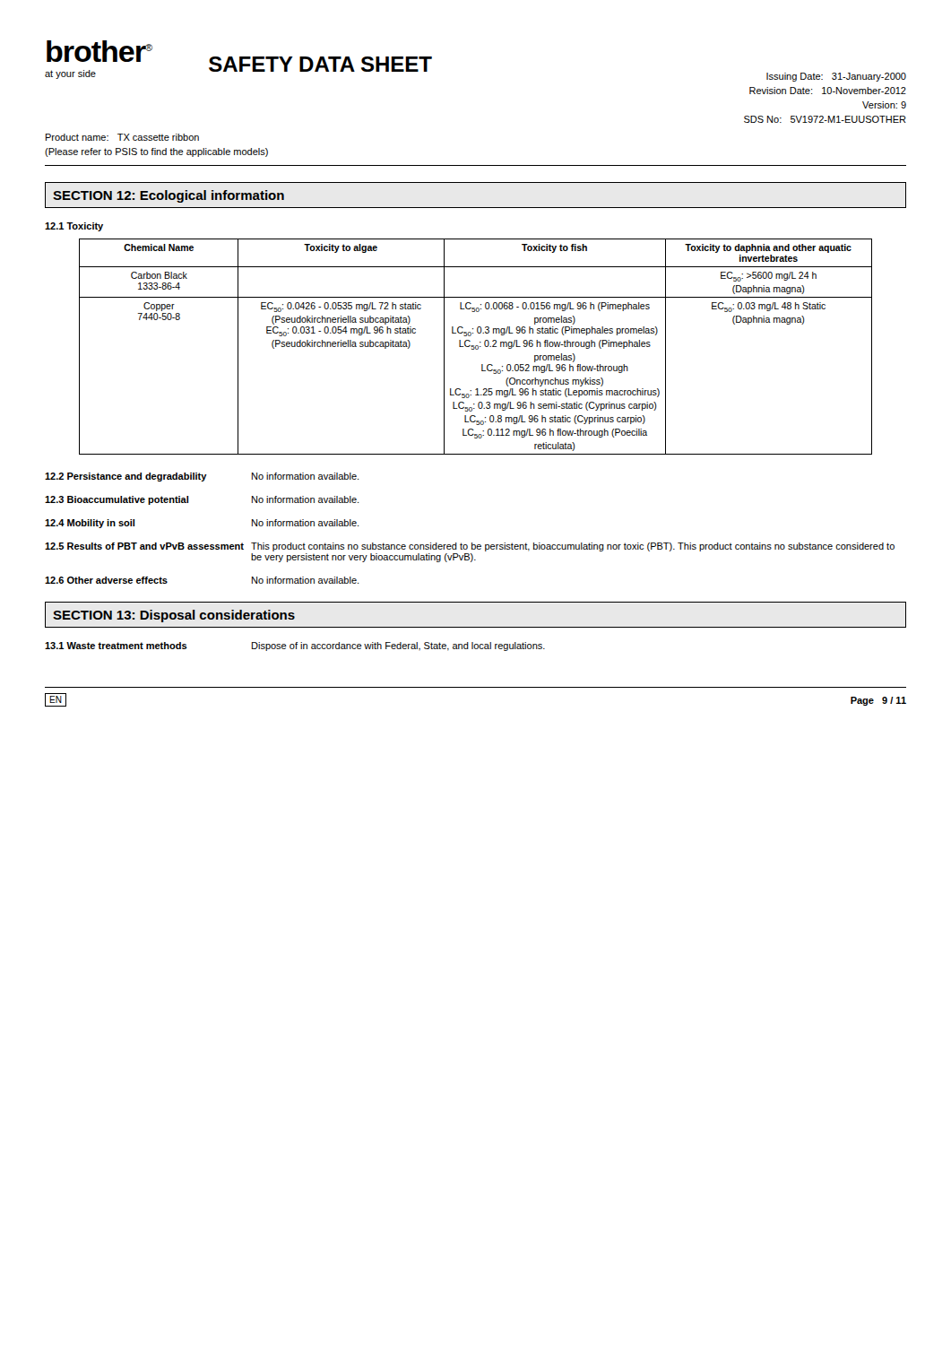brother®
at your side
SAFETY DATA SHEET
Issuing Date: 31-January-2000
Revision Date: 10-November-2012
Version: 9
SDS No: 5V1972-M1-EUUSOTHER
Product name: TX cassette ribbon
(Please refer to PSIS to find the applicable models)
SECTION 12: Ecological information
12.1 Toxicity
| Chemical Name | Toxicity to algae | Toxicity to fish | Toxicity to daphnia and other aquatic invertebrates |
| --- | --- | --- | --- |
| Carbon Black 1333-86-4 | | | EC 50 : >5600 mg/L 24 h (Daphnia magna) |
| Copper 7440-50-8 | EC 50 : 0.0426 - 0.0535 mg/L 72 h static (Pseudokirchneriella subcapitata) EC 50 : 0.031 - 0.054 mg/L 96 h static (Pseudokirchneriella subcapitata) | LC 50 : 0.0068 - 0.0156 mg/L 96 h (Pimephales promelas) LC 50 : 0.3 mg/L 96 h static (Pimephales promelas) LC 50 : 0.2 mg/L 96 h flow-through (Pimephales promelas) LC 50 : 0.052 mg/L 96 h flow-through (Oncorhynchus mykiss) LC 50 : 1.25 mg/L 96 h static (Lepomis macrochirus) LC 50 : 0.3 mg/L 96 h semi-static (Cyprinus carpio) LC 50 : 0.8 mg/L 96 h static (Cyprinus carpio) LC 50 : 0.112 mg/L 96 h flow-through (Poecilia reticulata) | EC 50 : 0.03 mg/L 48 h Static (Daphnia magna) |
12.2 Persistance and degradability
No information available.
12.3 Bioaccumulative potential
No information available.
12.4 Mobility in soil
No information available.
12.5 Results of PBT and vPvB assessment
This product contains no substance considered to be persistent, bioaccumulating nor toxic (PBT). This product contains no substance considered to be very persistent nor very bioaccumulating (vPvB).
12.6 Other adverse effects
No information available.
SECTION 13: Disposal considerations
13.1 Waste treatment methods
Dispose of in accordance with Federal, State, and local regulations.
EN Page 9 / 11